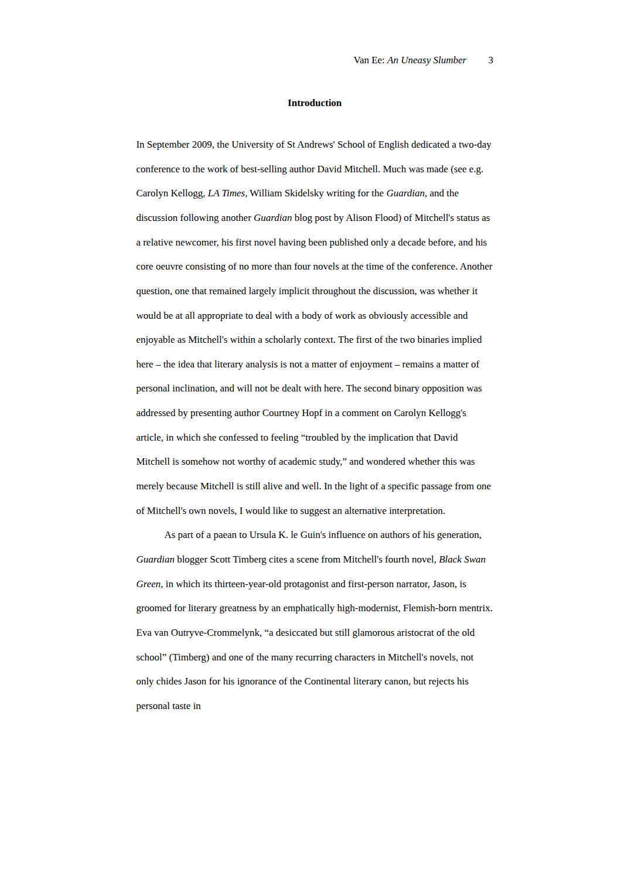Van Ee: An Uneasy Slumber 3
Introduction
In September 2009, the University of St Andrews' School of English dedicated a two-day conference to the work of best-selling author David Mitchell. Much was made (see e.g. Carolyn Kellogg, LA Times, William Skidelsky writing for the Guardian, and the discussion following another Guardian blog post by Alison Flood) of Mitchell's status as a relative newcomer, his first novel having been published only a decade before, and his core oeuvre consisting of no more than four novels at the time of the conference. Another question, one that remained largely implicit throughout the discussion, was whether it would be at all appropriate to deal with a body of work as obviously accessible and enjoyable as Mitchell's within a scholarly context. The first of the two binaries implied here – the idea that literary analysis is not a matter of enjoyment – remains a matter of personal inclination, and will not be dealt with here. The second binary opposition was addressed by presenting author Courtney Hopf in a comment on Carolyn Kellogg's article, in which she confessed to feeling “troubled by the implication that David Mitchell is somehow not worthy of academic study,” and wondered whether this was merely because Mitchell is still alive and well. In the light of a specific passage from one of Mitchell's own novels, I would like to suggest an alternative interpretation.
As part of a paean to Ursula K. le Guin's influence on authors of his generation, Guardian blogger Scott Timberg cites a scene from Mitchell's fourth novel, Black Swan Green, in which its thirteen-year-old protagonist and first-person narrator, Jason, is groomed for literary greatness by an emphatically high-modernist, Flemish-born mentrix. Eva van Outryve-Crommelynk, “a desiccated but still glamorous aristocrat of the old school” (Timberg) and one of the many recurring characters in Mitchell's novels, not only chides Jason for his ignorance of the Continental literary canon, but rejects his personal taste in